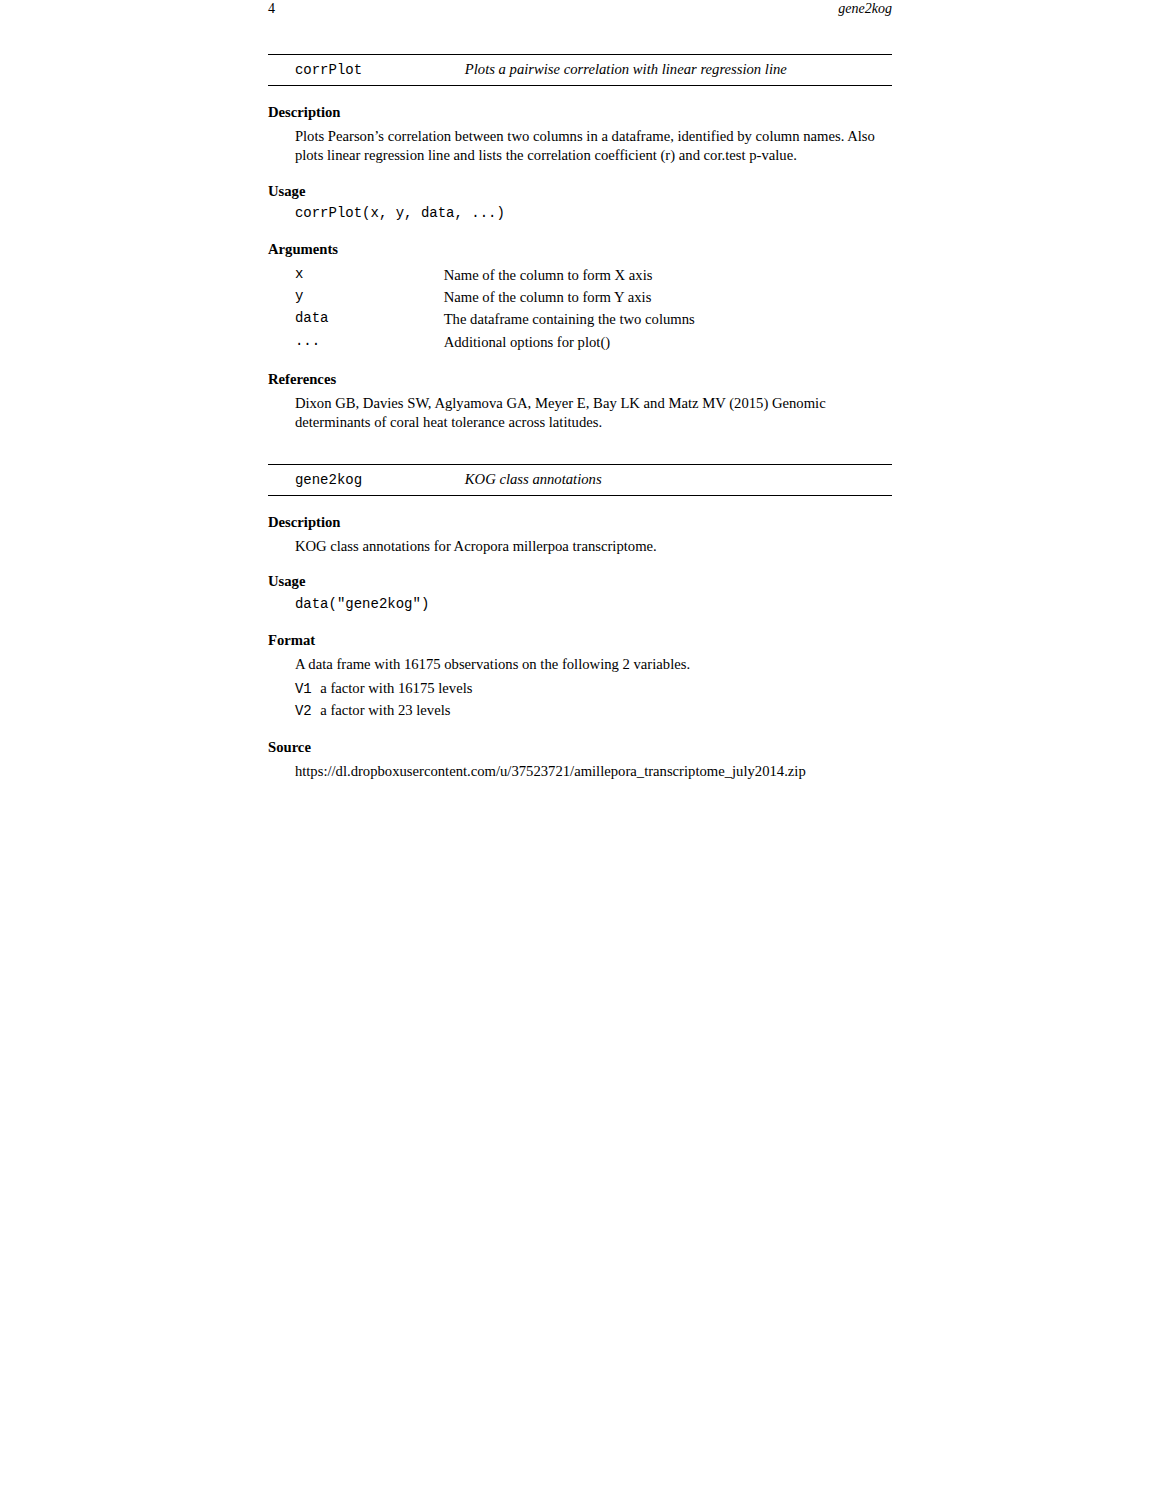4 gene2kog
corrPlot Plots a pairwise correlation with linear regression line
Description
Plots Pearson’s correlation between two columns in a dataframe, identified by column names. Also plots linear regression line and lists the correlation coefficient (r) and cor.test p-value.
Usage
corrPlot(x, y, data, ...)
Arguments
| x | Name of the column to form X axis |
| y | Name of the column to form Y axis |
| data | The dataframe containing the two columns |
| ... | Additional options for plot() |
References
Dixon GB, Davies SW, Aglyamova GA, Meyer E, Bay LK and Matz MV (2015) Genomic determinants of coral heat tolerance across latitudes.
gene2kog KOG class annotations
Description
KOG class annotations for Acropora millerpoa transcriptome.
Usage
data("gene2kog")
Format
A data frame with 16175 observations on the following 2 variables.
V1 a factor with 16175 levels
V2 a factor with 23 levels
Source
https://dl.dropboxusercontent.com/u/37523721/amillepora_transcriptome_july2014.zip